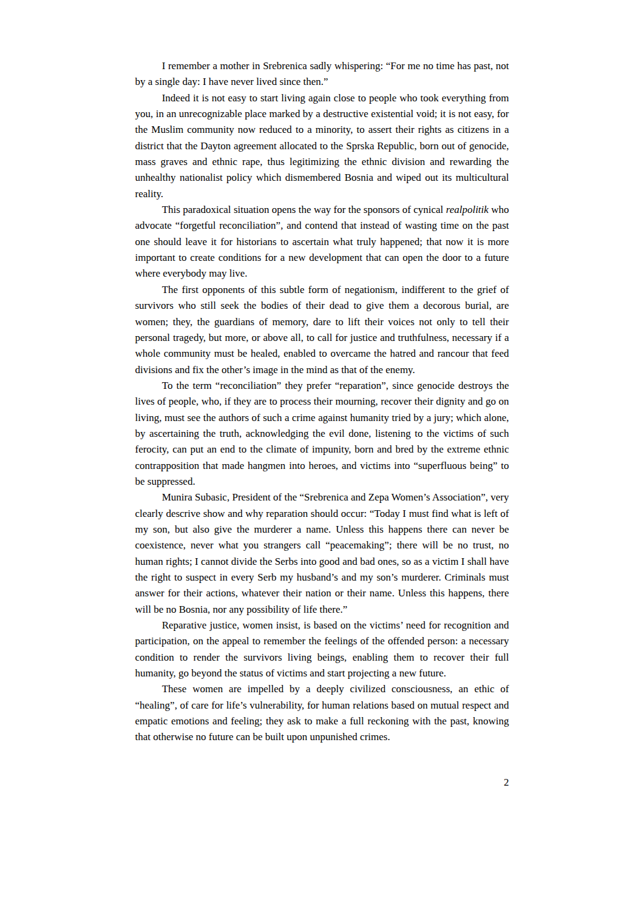I remember a mother in Srebrenica sadly whispering: “For me no time has past, not by a single day: I have never lived since then.”
Indeed it is not easy to start living again close to people who took everything from you, in an unrecognizable place marked by a destructive existential void; it is not easy, for the Muslim community now reduced to a minority, to assert their rights as citizens in a district that the Dayton agreement allocated to the Sprska Republic, born out of genocide, mass graves and ethnic rape, thus legitimizing the ethnic division and rewarding the unhealthy nationalist policy which dismembered Bosnia and wiped out its multicultural reality.
This paradoxical situation opens the way for the sponsors of cynical realpolitik who advocate “forgetful reconciliation”, and contend that instead of wasting time on the past one should leave it for historians to ascertain what truly happened; that now it is more important to create conditions for a new development that can open the door to a future where everybody may live.
The first opponents of this subtle form of negationism, indifferent to the grief of survivors who still seek the bodies of their dead to give them a decorous burial, are women; they, the guardians of memory, dare to lift their voices not only to tell their personal tragedy, but more, or above all, to call for justice and truthfulness, necessary if a whole community must be healed, enabled to overcame the hatred and rancour that feed divisions and fix the other’s image in the mind as that of the enemy.
To the term “reconciliation” they prefer “reparation”, since genocide destroys the lives of people, who, if they are to process their mourning, recover their dignity and go on living, must see the authors of such a crime against humanity tried by a jury; which alone, by ascertaining the truth, acknowledging the evil done, listening to the victims of such ferocity, can put an end to the climate of impunity, born and bred by the extreme ethnic contrapposition that made hangmen into heroes, and victims into “superfluous being” to be suppressed.
Munira Subasic, President of the “Srebrenica and Zepa Women’s Association”, very clearly descrive show and why reparation should occur: “Today I must find what is left of my son, but also give the murderer a name. Unless this happens there can never be coexistence, never what you strangers call “peacemaking”; there will be no trust, no human rights; I cannot divide the Serbs into good and bad ones, so as a victim I shall have the right to suspect in every Serb my husband’s and my son’s murderer. Criminals must answer for their actions, whatever their nation or their name. Unless this happens, there will be no Bosnia, nor any possibility of life there.”
Reparative justice, women insist, is based on the victims’ need for recognition and participation, on the appeal to remember the feelings of the offended person: a necessary condition to render the survivors living beings, enabling them to recover their full humanity, go beyond the status of victims and start projecting a new future.
These women are impelled by a deeply civilized consciousness, an ethic of “healing”, of care for life’s vulnerability, for human relations based on mutual respect and empatic emotions and feeling; they ask to make a full reckoning with the past, knowing that otherwise no future can be built upon unpunished crimes.
2